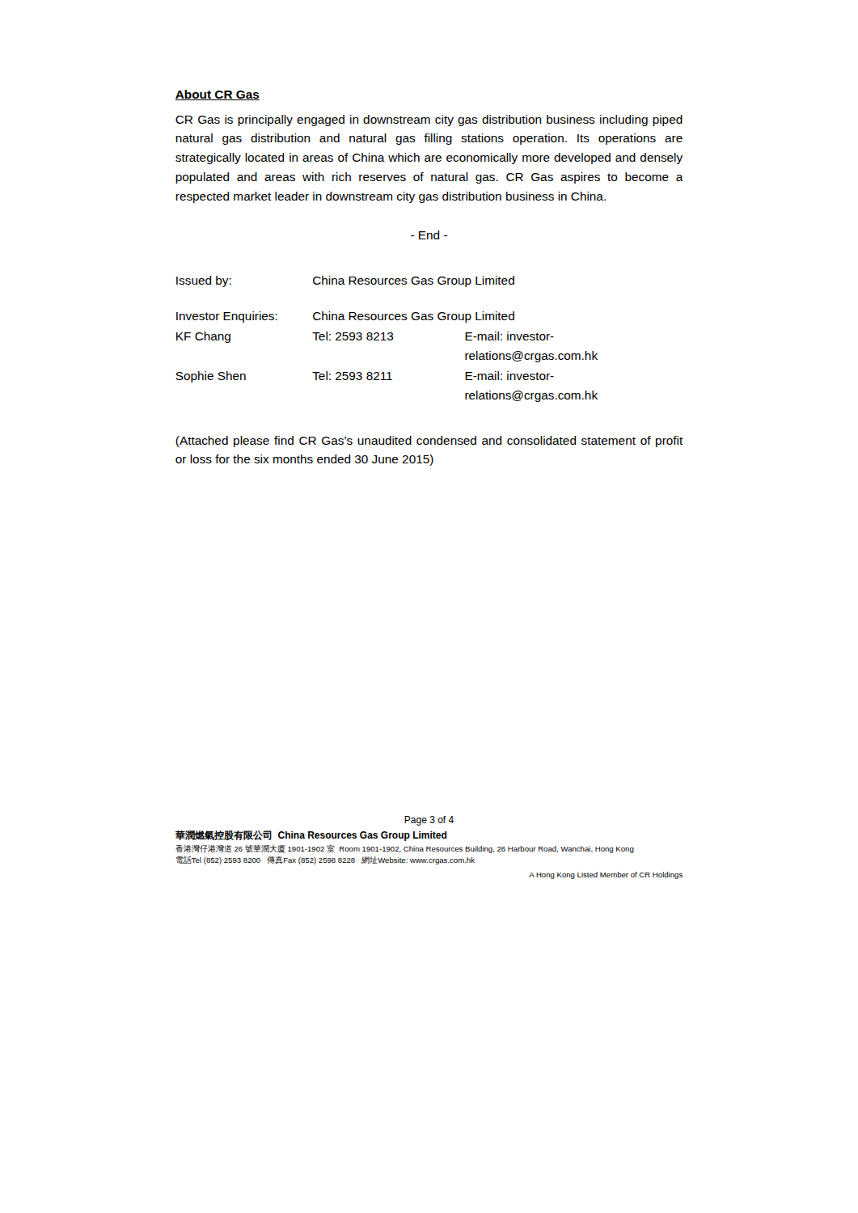About CR Gas
CR Gas is principally engaged in downstream city gas distribution business including piped natural gas distribution and natural gas filling stations operation. Its operations are strategically located in areas of China which are economically more developed and densely populated and areas with rich reserves of natural gas. CR Gas aspires to become a respected market leader in downstream city gas distribution business in China.
- End -
| Issued by: | China Resources Gas Group Limited |
| Investor Enquiries: | China Resources Gas Group Limited |
| KF Chang | Tel: 2593 8213 | E-mail: investor-relations@crgas.com.hk |
| Sophie Shen | Tel: 2593 8211 | E-mail: investor-relations@crgas.com.hk |
(Attached please find CR Gas’s unaudited condensed and consolidated statement of profit or loss for the six months ended 30 June 2015)
Page 3 of 4
華潤燃氣控股有限公司 China Resources Gas Group Limited
香港灣仔港灣道 26 號華潤大廈 1901-1902 室 Room 1901-1902, China Resources Building, 26 Harbour Road, Wanchai, Hong Kong
電話Tel (852) 2593 8200 傳真Fax (852) 2598 8228 網址Website: www.crgas.com.hk
A Hong Kong Listed Member of CR Holdings